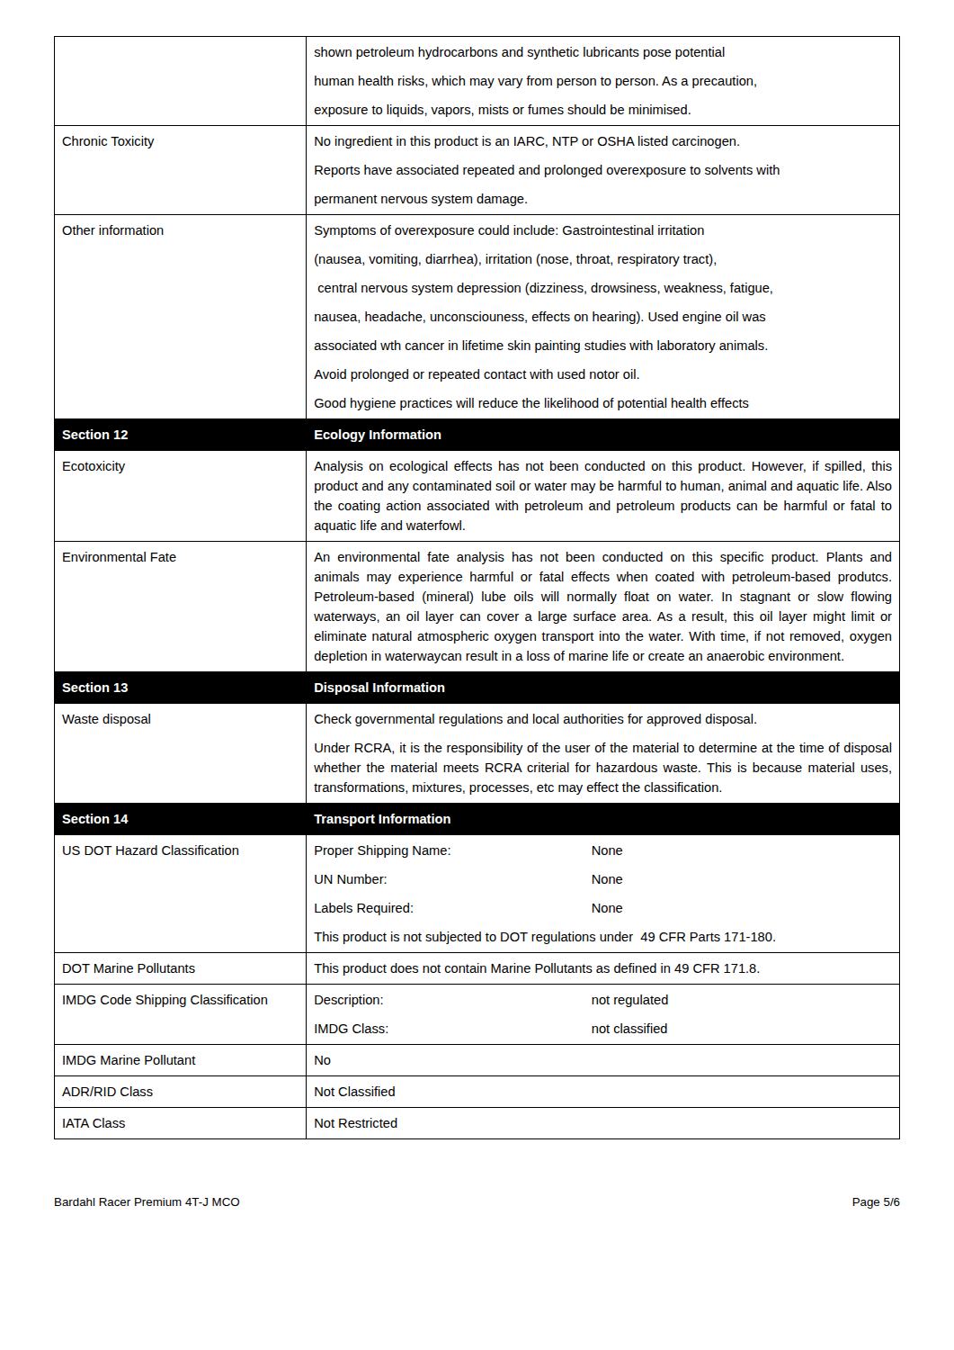| | shown petroleum hydrocarbons and synthetic lubricants pose potential human health risks, which may vary from person to person. As a precaution, exposure to liquids, vapors, mists or fumes should be minimised. |
| Chronic Toxicity | No ingredient in this product is an IARC, NTP or OSHA listed carcinogen. Reports have associated repeated and prolonged overexposure to solvents with permanent nervous system damage. |
| Other information | Symptoms of overexposure could include: Gastrointestinal irritation (nausea, vomiting, diarrhea), irritation (nose, throat, respiratory tract), central nervous system depression (dizziness, drowsiness, weakness, fatigue, nausea, headache, unconsciouness, effects on hearing). Used engine oil was associated wth cancer in lifetime skin painting studies with laboratory animals. Avoid prolonged or repeated contact with used notor oil. Good hygiene practices will reduce the likelihood of potential health effects |
| Section 12 | Ecology Information |
| Ecotoxicity | Analysis on ecological effects has not been conducted on this product. However, if spilled, this product and any contaminated soil or water may be harmful to human, animal and aquatic life. Also the coating action associated with petroleum and petroleum products can be harmful or fatal to aquatic life and waterfowl. |
| Environmental Fate | An environmental fate analysis has not been conducted on this specific product. Plants and animals may experience harmful or fatal effects when coated with petroleum-based produtcs. Petroleum-based (mineral) lube oils will normally float on water. In stagnant or slow flowing waterways, an oil layer can cover a large surface area. As a result, this oil layer might limit or eliminate natural atmospheric oxygen transport into the water. With time, if not removed, oxygen depletion in waterwaycan result in a loss of marine life or create an anaerobic environment. |
| Section 13 | Disposal Information |
| Waste disposal | Check governmental regulations and local authorities for approved disposal. Under RCRA, it is the responsibility of the user of the material to determine at the time of disposal whether the material meets RCRA criterial for hazardous waste. This is because material uses, transformations, mixtures, processes, etc may effect the classification. |
| Section 14 | Transport Information |
| US DOT Hazard Classification | Proper Shipping Name: None UN Number: None Labels Required: None This product is not subjected to DOT regulations under 49 CFR Parts 171-180. |
| DOT Marine Pollutants | This product does not contain Marine Pollutants as defined in 49 CFR 171.8. |
| IMDG Code Shipping Classification | Description: not regulated IMDG Class: not classified |
| IMDG Marine Pollutant | No |
| ADR/RID Class | Not Classified |
| IATA Class | Not Restricted |
Bardahl Racer Premium 4T-J MCO Page 5/6